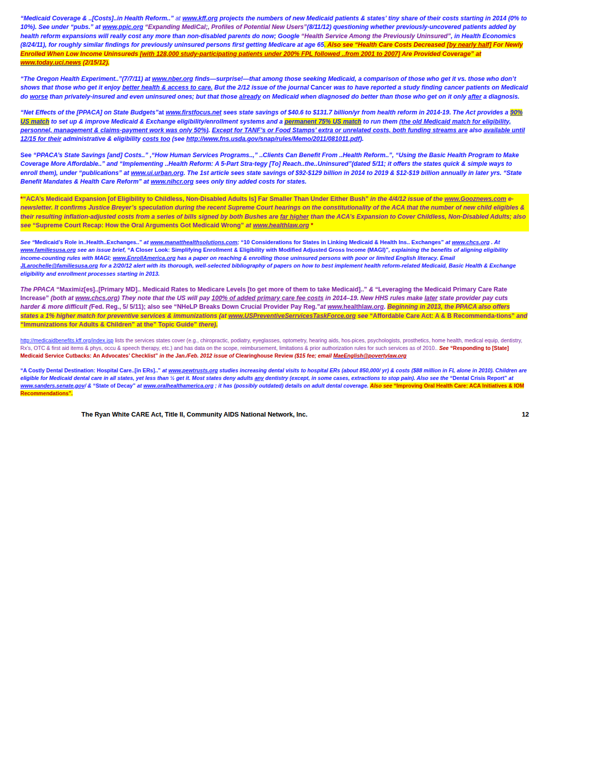“Medicaid Coverage & ..[Costs]..in Health Reform..” at www.kff.org projects the numbers of new Medicaid patients & states’ tiny share of their costs starting in 2014 (0% to 10%). See under “pubs.” at www.ppic.org “Expanding MediCal;, Profiles of Potential New Users”(8/11/12) questioning whether previously-uncovered patients added by health reform expansions will really cost any more than non-disabled parents do now; Google “Health Service Among the Previously Uninsured”, in Health Economics (8/24/11), for roughly similar findings for previously uninsured persons first getting Medicare at age 65. Also see “Health Care Costs Decreased [by nearly half] For Newly Enrolled When Low Income Uninsureds [with 128,000 study-participating patients under 200% FPL followed ..from 2001 to 2007] Are Provided Coverage” at www.today.uci.news (2/15/12).
“The Oregon Health Experiment..”(7/7/11) at www.nber.org finds—surprise!—that among those seeking Medicaid, a comparison of those who get it vs. those who don’t shows that those who get it enjoy better health & access to care. But the 2/12 issue of the journal Cancer was to have reported a study finding cancer patients on Medicaid do worse than privately-insured and even uninsured ones; but that those already on Medicaid when diagnosed do better than those who get on it only after a diagnosis.
“Net Effects of the [PPACA] on State Budgets”at www.firstfocus.net sees state savings of $40.6 to $131.7 billion/yr from health reform in 2014-19. The Act provides a 90% US match to set up & improve Medicaid & Exchange eligibility/enrollment systems and a permanent 75% US match to run them (the old Medicaid match for eligibility, personnel, management & claims-payment work was only 50%). Except for TANF’s or Food Stamps’ extra or unrelated costs, both funding streams are also available until 12/15 for their administrative & eligibility costs too (see http://www.fns.usda.gov/snap/rules/Memo/2011/081011.pdf).
See “PPACA’s State Savings [and] Costs..” ,“How Human Services Programs..,” ..Clients Can Benefit From ..Health Reform..”, “Using the Basic Health Program to Make Coverage More Affordable..” and “Implementing ..Health Reform: A 5-Part Stra-tegy [To] Reach..the..Uninsured”(dated 5/11; it offers the states quick & simple ways to enroll them), under “publications” at www.ui.urban.org. The 1st article sees state savings of $92-$129 billion in 2014 to 2019 & $12-$19 billion annually in later yrs. “State Benefit Mandates & Health Care Reform” at www.nihcr.org sees only tiny added costs for states.
*“ACA’s Medicaid Expansion [of Eligibility to Childless, Non-Disabled Adults Is] Far Smaller Than Under Either Bush” in the 4/4/12 issue of the www.Gooznews.com e-newsletter. It confirms Justice Breyer’s speculation during the recent Supreme Court hearings on the constitutionality of the ACA that the number of new child eligibles & their resulting inflation-adjusted costs from a series of bills signed by both Bushes are far higher than the ACA’s Expansion to Cover Childless, Non-Disabled Adults; also see “Supreme Court Recap: How the Oral Arguments Got Medicaid Wrong” at www.healthlaw.org *
See “Medicaid’s Role in..Health..Exchanges..” at www.manatthealthsolutions.com; “10 Considerations for States in Linking Medicaid & Health Ins.. Exchanges” at www.chcs.org . At www.familiesusa.org see an issue brief, “A Closer Look: Simplifying Enrollment & Eligibility with Modified Adjusted Gross Income (MAGI)”, explaining the benefits of aligning eligibility income-counting rules with MAGI; www.EnrollAmerica.org has a paper on reaching & enrolling those uninsured persons with poor or limited English literacy. Email JLarochelle@familiesusa.org for a 2/20/12 alert with its thorough, well-selected bibliography of papers on how to best implement health reform-related Medicaid, Basic Health & Exchange eligibility and enrollment processes starting in 2013.
The PPACA “Maximiz[es]..[Primary MD].. Medicaid Rates to Medicare Levels [to get more of them to take Medicaid]..” & “Leveraging the Medicaid Primary Care Rate Increase” (both at www.chcs.org) They note that the US will pay 100% of added primary care fee costs in 2014–19. New HHS rules make later state provider pay cuts harder & more difficult (Fed. Reg., 5/ 5/11); also see “NHeLP Breaks Down Crucial Provider Pay Reg.”at www. healthlaw.org. Beginning in 2013, the PPACA also offers states a 1% higher match for preventive services & immunizations (at www.USPreventiveSerrvicesTaskForce.org see “Affordable Care Act: A & B Recommenda-tions” and “Immunizations for Adults & Children” at the” Topic Guide” there).
http://medicaidbenefits.kff.org/index.jsp lists the services states cover (e.g., chiropractic, podiatry, eyeglasses, optometry, hearing aids, hos-pices, psychologists, prosthetics, home health, medical equip, dentistry, Rx’s, OTC & first aid items & phys, occu & speech therapy, etc.) and has data on the scope, reimbursement, limitations & prior authorization rules for such services as of 2010.. See “Responding to [State] Medicaid Service Cutbacks: An Advocates’ Checklist” in the Jan./Feb. 2012 issue of Clearinghouse Review ($15 fee; email MaeEnglish@povertylaw.org
“A Costly Dental Destination: Hospital Care..[in ERs]..” at www.pewtrusts.org studies increasing dental visits to hospital ERs (about 850,000/ yr) & costs ($88 million in FL alone in 2010). Children are eligible for Medicaid dental care in all states, yet less than ½ get it. Most states deny adults any dentistry (except, in some cases, extractions to stop pain). Also see the “Dental Crisis Report” at www.sanders.senate.gov/ & “State of Decay” at www.oralhealthamerica.org ; it has (possibly outdated) details on adult dental coverage. Also see “Improving Oral Health Care: ACA Initiatives & IOM Recommendations”.
The Ryan White CARE Act, Title II, Community AIDS National Network, Inc. 12